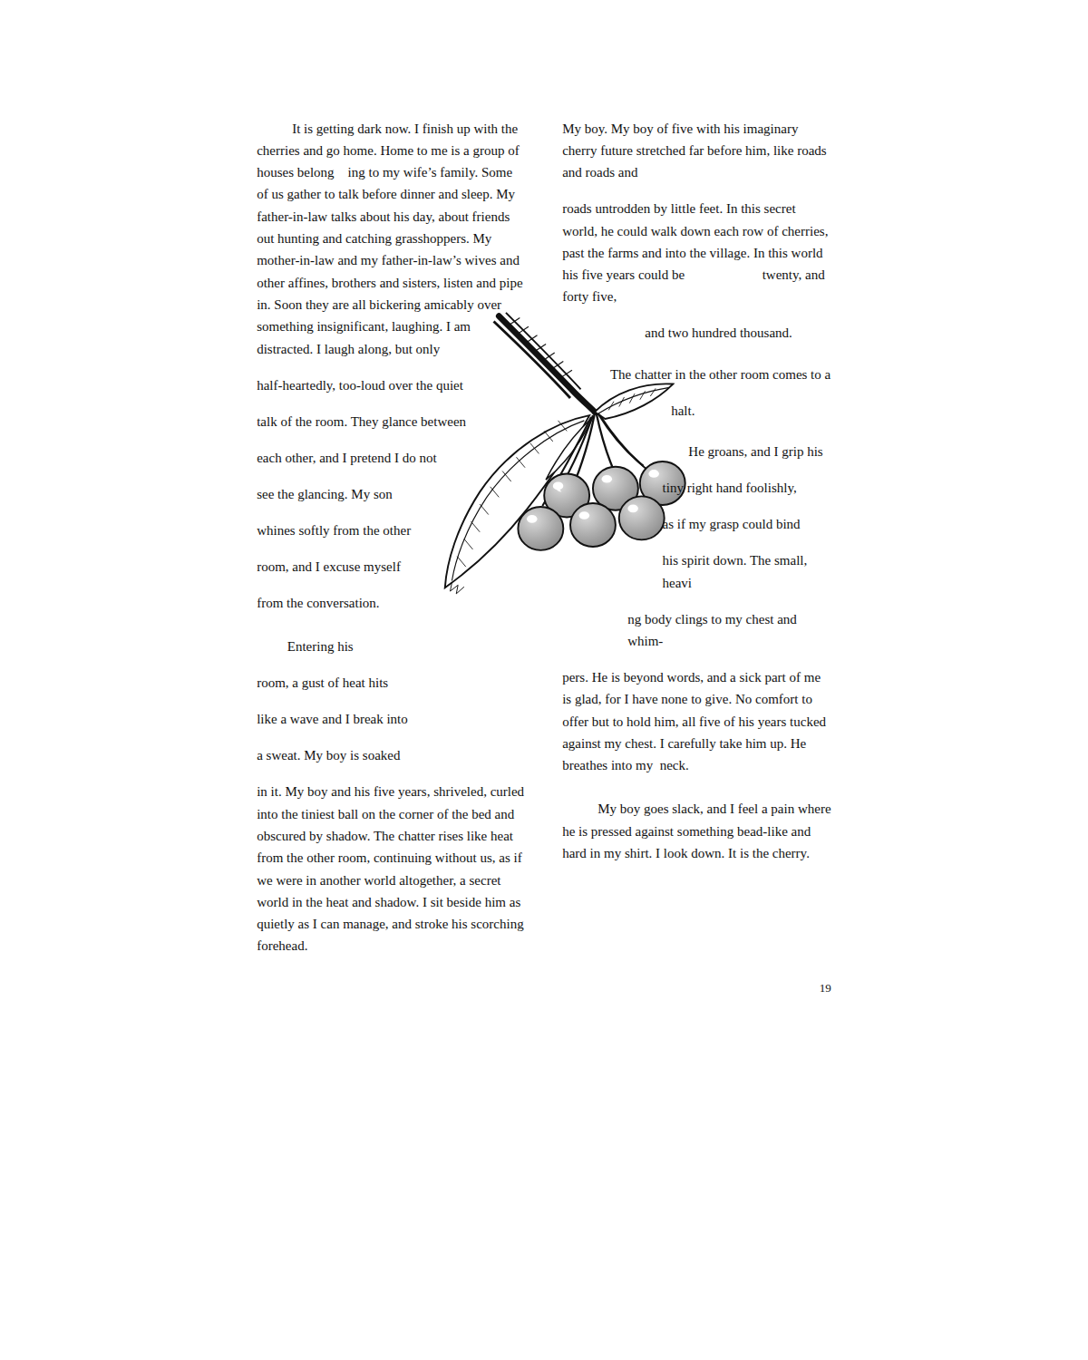It is getting dark now. I finish up with the cherries and go home. Home to me is a group of houses belong ing to my wife’s family. Some of us gather to talk before dinner and sleep. My father-in-law talks about his day, about friends out hunting and catching grasshoppers. My mother-in-law and my father-in-law’s wives and other affines, brothers and sisters, listen and pipe in. Soon they are all bickering amicably over something insignificant, laughing. I am distracted. I laugh along, but only
half-heartedly, too-loud over the quiet
talk of the room. They glance between
each other, and I pretend I do not
see the glancing. My son
whines softly from the other
room, and I excuse myself
from the conversation.
Entering his
room, a gust of heat hits
like a wave and I break into
a sweat. My boy is soaked
in it. My boy and his five years, shriveled, curled into the tiniest ball on the corner of the bed and obscured by shadow. The chatter rises like heat from the other room, continuing without us, as if we were in another world altogether, a secret world in the heat and shadow. I sit beside him as quietly as I can manage, and stroke his scorching forehead.
My boy. My boy of five with his imaginary cherry future stretched far before him, like roads and roads and
roads untrodden by little feet. In this secret world, he could walk down each row of cherries, past the farms and into the village. In this world his five years could be twenty, and forty five,
and two hundred thousand.
The chatter in the other room comes to a
halt.
He groans, and I grip his
tiny right hand foolishly,
as if my grasp could bind
his spirit down. The small, heavi
ng body clings to my chest and whim-
pers. He is beyond words, and a sick part of me is glad, for I have none to give. No comfort to offer but to hold him, all five of his years tucked against my chest. I carefully take him up. He breathes into my neck.
My boy goes slack, and I feel a pain where he is pressed against something bead-like and hard in my shirt. I look down. It is the cherry.
19